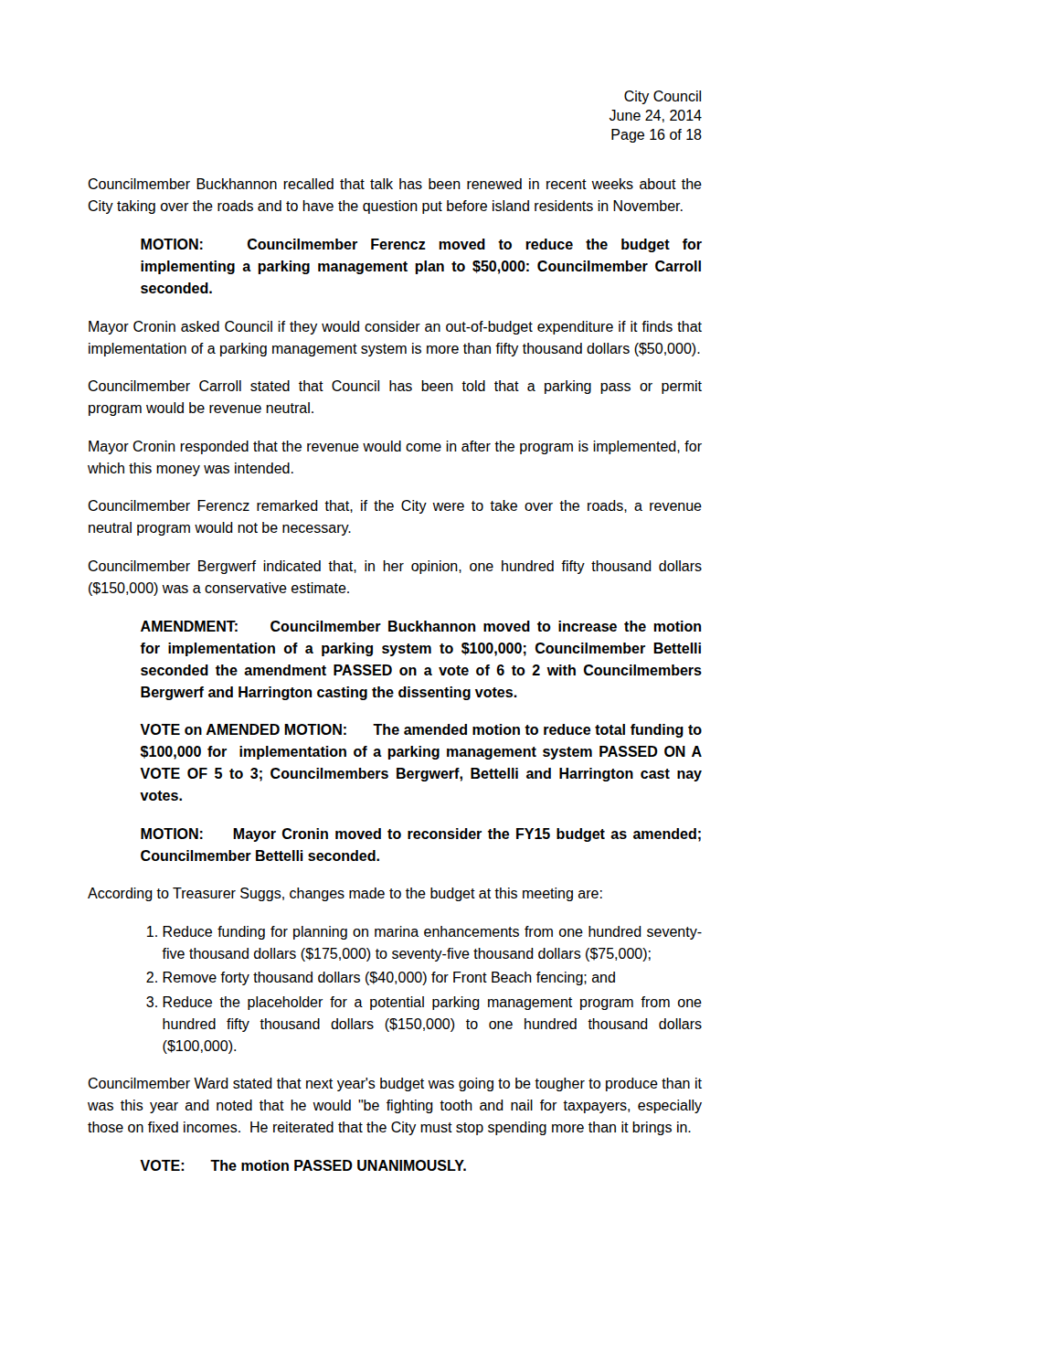City Council
June 24, 2014
Page 16 of 18
Councilmember Buckhannon recalled that talk has been renewed in recent weeks about the City taking over the roads and to have the question put before island residents in November.
MOTION: Councilmember Ferencz moved to reduce the budget for implementing a parking management plan to $50,000: Councilmember Carroll seconded.
Mayor Cronin asked Council if they would consider an out-of-budget expenditure if it finds that implementation of a parking management system is more than fifty thousand dollars ($50,000).
Councilmember Carroll stated that Council has been told that a parking pass or permit program would be revenue neutral.
Mayor Cronin responded that the revenue would come in after the program is implemented, for which this money was intended.
Councilmember Ferencz remarked that, if the City were to take over the roads, a revenue neutral program would not be necessary.
Councilmember Bergwerf indicated that, in her opinion, one hundred fifty thousand dollars ($150,000) was a conservative estimate.
AMENDMENT: Councilmember Buckhannon moved to increase the motion for implementation of a parking system to $100,000; Councilmember Bettelli seconded the amendment PASSED on a vote of 6 to 2 with Councilmembers Bergwerf and Harrington casting the dissenting votes.
VOTE on AMENDED MOTION: The amended motion to reduce total funding to $100,000 for implementation of a parking management system PASSED ON A VOTE OF 5 to 3; Councilmembers Bergwerf, Bettelli and Harrington cast nay votes.
MOTION: Mayor Cronin moved to reconsider the FY15 budget as amended; Councilmember Bettelli seconded.
According to Treasurer Suggs, changes made to the budget at this meeting are:
Reduce funding for planning on marina enhancements from one hundred seventy-five thousand dollars ($175,000) to seventy-five thousand dollars ($75,000);
Remove forty thousand dollars ($40,000) for Front Beach fencing; and
Reduce the placeholder for a potential parking management program from one hundred fifty thousand dollars ($150,000) to one hundred thousand dollars ($100,000).
Councilmember Ward stated that next year's budget was going to be tougher to produce than it was this year and noted that he would "be fighting tooth and nail for taxpayers, especially those on fixed incomes. He reiterated that the City must stop spending more than it brings in.
VOTE: The motion PASSED UNANIMOUSLY.